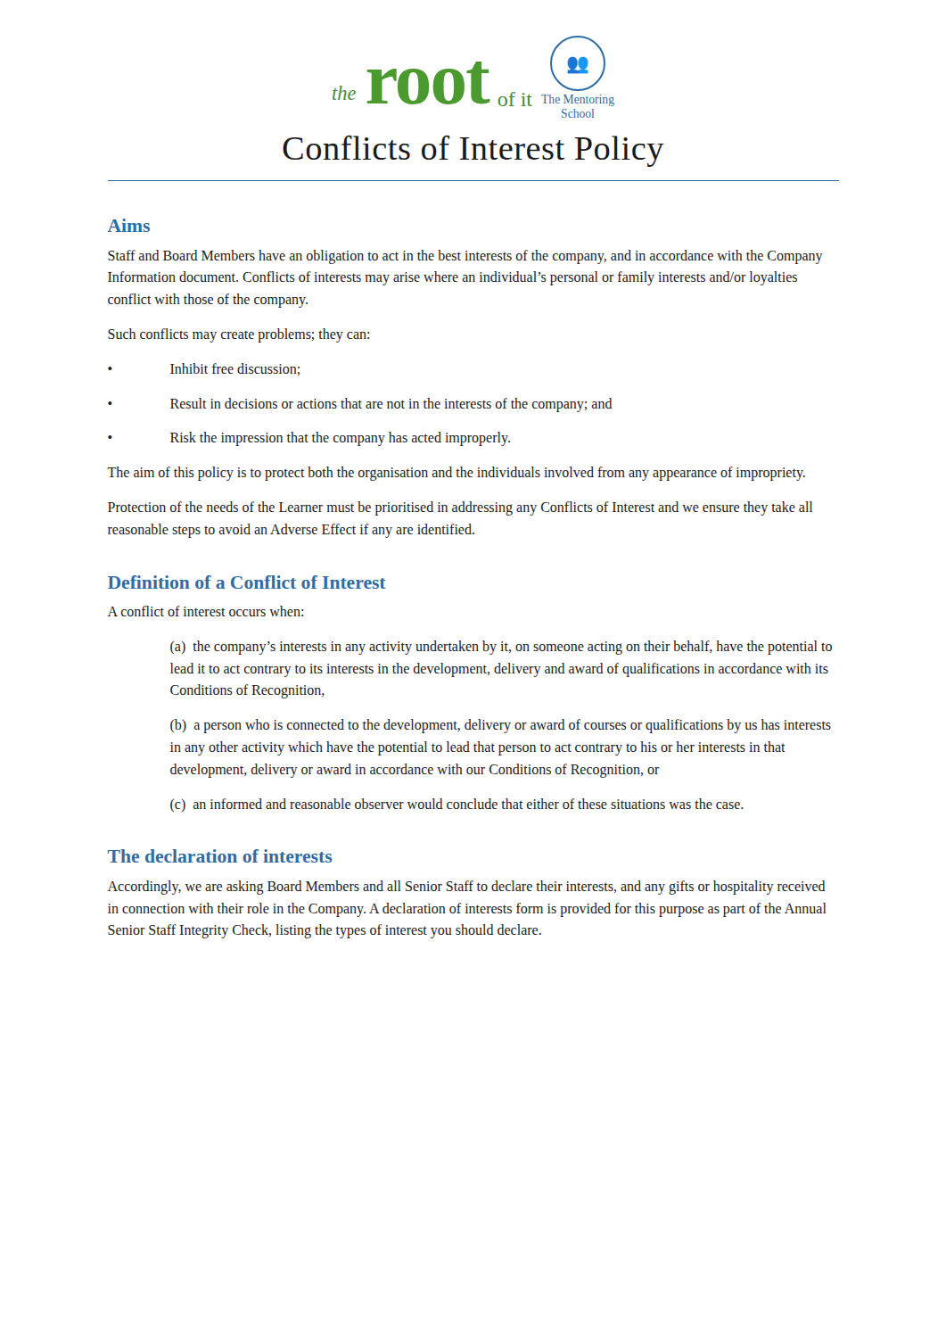the root of it 👥 The Mentoring
School
Conflicts of Interest Policy
Aims
Staff and Board Members have an obligation to act in the best interests of the company, and in accordance with the Company Information document. Conflicts of interests may arise where an individual’s personal or family interests and/or loyalties conflict with those of the company.
Such conflicts may create problems; they can:
•Inhibit free discussion;
•Result in decisions or actions that are not in the interests of the company; and
•Risk the impression that the company has acted improperly.
The aim of this policy is to protect both the organisation and the individuals involved from any appearance of impropriety.
Protection of the needs of the Learner must be prioritised in addressing any Conflicts of Interest and we ensure they take all reasonable steps to avoid an Adverse Effect if any are identified.
Definition of a Conflict of Interest
A conflict of interest occurs when:
(a) the company’s interests in any activity undertaken by it, on someone acting on their behalf, have the potential to lead it to act contrary to its interests in the development, delivery and award of qualifications in accordance with its Conditions of Recognition,
(b) a person who is connected to the development, delivery or award of courses or qualifications by us has interests in any other activity which have the potential to lead that person to act contrary to his or her interests in that development, delivery or award in accordance with our Conditions of Recognition, or
(c) an informed and reasonable observer would conclude that either of these situations was the case.
The declaration of interests
Accordingly, we are asking Board Members and all Senior Staff to declare their interests, and any gifts or hospitality received in connection with their role in the Company. A declaration of interests form is provided for this purpose as part of the Annual Senior Staff Integrity Check, listing the types of interest you should declare.